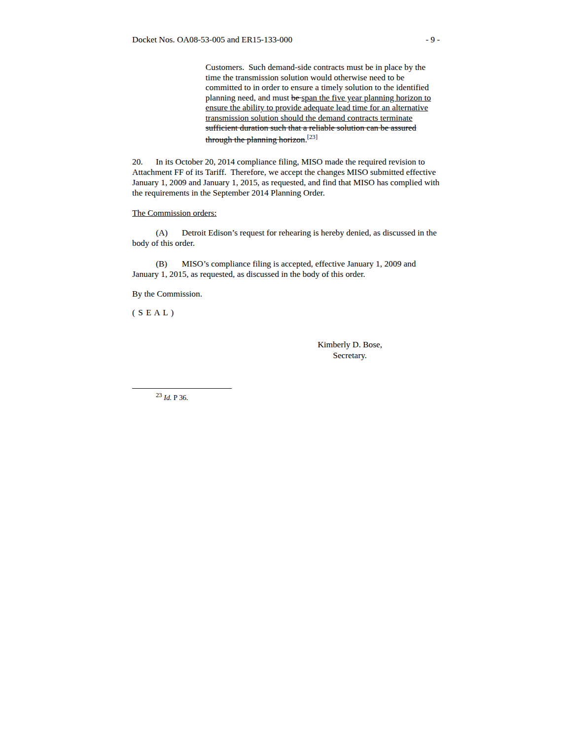Docket Nos. OA08-53-005 and ER15-133-000
- 9 -
Customers. Such demand-side contracts must be in place by the time the transmission solution would otherwise need to be committed to in order to ensure a timely solution to the identified planning need, and must be span the five year planning horizon to ensure the ability to provide adequate lead time for an alternative transmission solution should the demand contracts terminate sufficient duration such that a reliable solution can be assured through the planning horizon.[23]
20. In its October 20, 2014 compliance filing, MISO made the required revision to Attachment FF of its Tariff. Therefore, we accept the changes MISO submitted effective January 1, 2009 and January 1, 2015, as requested, and find that MISO has complied with the requirements in the September 2014 Planning Order.
The Commission orders:
(A) Detroit Edison’s request for rehearing is hereby denied, as discussed in the body of this order.
(B) MISO’s compliance filing is accepted, effective January 1, 2009 and January 1, 2015, as requested, as discussed in the body of this order.
By the Commission.
( S E A L )
Kimberly D. Bose,
Secretary.
23 Id. P 36.